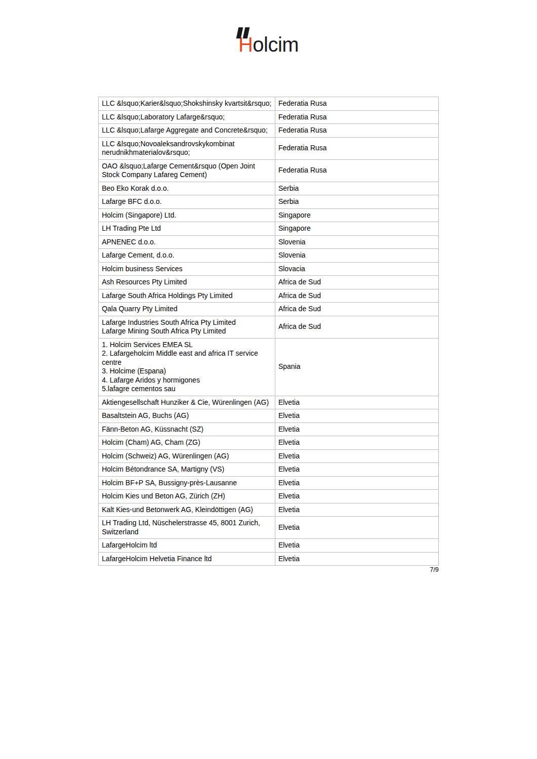Holcim
| LLC &lsquo;Karier&lsquo;Shokshinsky kvartsit&rsquo; | Federatia Rusa |
| LLC &lsquo;Laboratory Lafarge&rsquo; | Federatia Rusa |
| LLC &lsquo;Lafarge Aggregate and Concrete&rsquo; | Federatia Rusa |
| LLC &lsquo;Novoaleksandrovskykombinat nerudnikhmaterialov&rsquo; | Federatia Rusa |
| OAO &lsquo;Lafarge Cement&rsquo (Open Joint Stock Company Lafareg Cement) | Federatia Rusa |
| Beo Eko Korak d.o.o. | Serbia |
| Lafarge BFC d.o.o. | Serbia |
| Holcim (Singapore) Ltd. | Singapore |
| LH Trading Pte Ltd | Singapore |
| APNENEC d.o.o. | Slovenia |
| Lafarge Cement, d.o.o. | Slovenia |
| Holcim business Services | Slovacia |
| Ash Resources Pty Limited | Africa de Sud |
| Lafarge South Africa Holdings Pty Limited | Africa de Sud |
| Qala Quarry Pty Limited | Africa de Sud |
| Lafarge Industries South Africa Pty Limited Lafarge Mining South Africa Pty Limited | Africa de Sud |
| 1. Holcim Services EMEA SL 2. Lafargeholcim Middle east and africa IT service centre 3. Holcime (Espana) 4. Lafarge Aridos y hormigones 5.lafagre cementos sau | Spania |
| Aktiengesellschaft Hunziker & Cie, Würenlingen (AG) | Elvetia |
| Basaltstein AG, Buchs (AG) | Elvetia |
| Fänn-Beton AG, Küssnacht (SZ) | Elvetia |
| Holcim (Cham) AG, Cham (ZG) | Elvetia |
| Holcim (Schweiz) AG, Würenlingen (AG) | Elvetia |
| Holcim Bétondrance SA, Martigny (VS) | Elvetia |
| Holcim BF+P SA, Bussigny-près-Lausanne | Elvetia |
| Holcim Kies und Beton AG, Zürich (ZH) | Elvetia |
| Kalt Kies-und Betonwerk AG, Kleindöttigen (AG) | Elvetia |
| LH Trading Ltd, Nüschelerstrasse 45, 8001 Zurich, Switzerland | Elvetia |
| LafargeHolcim ltd | Elvetia |
| LafargeHolcim Helvetia Finance ltd | Elvetia |
7/9